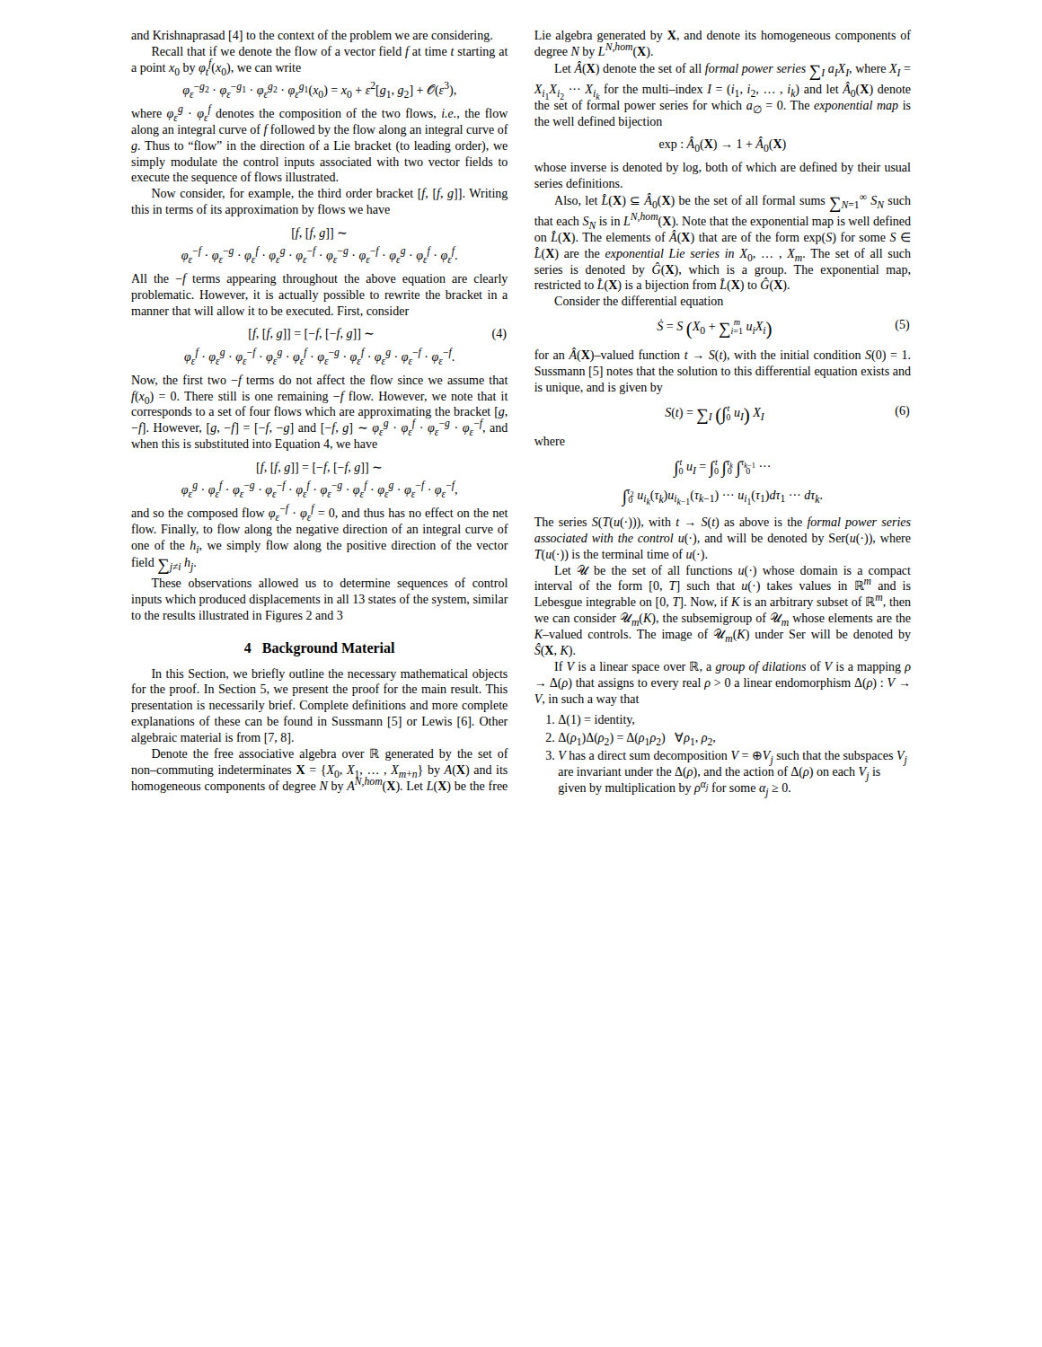and Krishnaprasad [4] to the context of the problem we are considering.
Recall that if we denote the flow of a vector field f at time t starting at a point x0 by φtf(x0), we can write
φε−g2 · φε−g1 · φεg2 · φεg1(x0) = x0 + ε2[g1, g2] + 𝒪(ε3),
where φεg · φεf denotes the composition of the two flows, i.e., the flow along an integral curve of f followed by the flow along an integral curve of g. Thus to “flow” in the direction of a Lie bracket (to leading order), we simply modulate the control inputs associated with two vector fields to execute the sequence of flows illustrated.
Now consider, for example, the third order bracket [f, [f, g]]. Writing this in terms of its approximation by flows we have
[f, [f, g]] ∼
φε−f · φε−g · φεf · φεg · φε−f · φε−g · φε−f · φεg · φεf · φεf.
All the −f terms appearing throughout the above equation are clearly problematic. However, it is actually possible to rewrite the bracket in a manner that will allow it to be executed. First, consider
(4)[f, [f, g]] = [−f, [−f, g]] ∼
φεf · φεg · φε−f · φεg · φεf · φε−g · φεf · φεg · φε−f · φε−f.
Now, the first two −f terms do not affect the flow since we assume that f(x0) = 0. There still is one remaining −f flow. However, we note that it corresponds to a set of four flows which are approximating the bracket [g, −f]. However, [g, −f] = [−f, −g] and [−f, g] ∼ φεg · φεf · φε−g · φε−f, and when this is substituted into Equation 4, we have
[f, [f, g]] = [−f, [−f, g]] ∼
φεg · φεf · φε−g · φε−f · φεf · φε−g · φεf · φεg · φε−f · φε−f,
and so the composed flow φε−f · φεf = 0, and thus has no effect on the net flow. Finally, to flow along the negative direction of an integral curve of one of the hi, we simply flow along the positive direction of the vector field ∑j≠i hj.
These observations allowed us to determine sequences of control inputs which produced displacements in all 13 states of the system, similar to the results illustrated in Figures 2 and 3
4 Background Material
In this Section, we briefly outline the necessary mathematical objects for the proof. In Section 5, we present the proof for the main result. This presentation is necessarily brief. Complete definitions and more complete explanations of these can be found in Sussmann [5] or Lewis [6]. Other algebraic material is from [7, 8].
Denote the free associative algebra over ℝ generated by the set of non–commuting indeterminates X = {X0, X1, … , Xm+n} by A(X) and its homogeneous components of degree N by AN,hom(X). Let L(X) be the free Lie algebra generated by X, and denote its homogeneous components of degree N by LN,hom(X).
Let Â(X) denote the set of all formal power series ∑I aIXI, where XI = Xi1Xi2 ··· Xik for the multi–index I = (i1, i2, … , ik) and let Â0(X) denote the set of formal power series for which a∅ = 0. The exponential map is the well defined bijection
exp : Â0(X) → 1 + Â0(X)
whose inverse is denoted by log, both of which are defined by their usual series definitions.
Also, let L̂(X) ⊆ Â0(X) be the set of all formal sums ∑N=1∞ SN such that each SN is in LN,hom(X). Note that the exponential map is well defined on L̂(X). The elements of Â(X) that are of the form exp(S) for some S ∈ L̂(X) are the exponential Lie series in X0, … , Xm. The set of all such series is denoted by Ĝ(X), which is a group. The exponential map, restricted to L̂(X) is a bijection from L̂(X) to Ĝ(X).
Consider the differential equation
(5) Ṡ = S (X0 + ∑m
i=1 uiXi)
for an Â(X)–valued function t → S(t), with the initial condition S(0) = 1. Sussmann [5] notes that the solution to this differential equation exists and is unique, and is given by
(6) S(t) = ∑I (∫t
0 uI) XI
where
∫t
0 uI = ∫t
0 ∫τk
0 ∫τk−1
0 ···
∫τ2
0 uik(τk)uik−1(τk−1) ··· ui1(τ1)dτ1 ··· dτk.
The series S(T(u(·))), with t → S(t) as above is the formal power series associated with the control u(·), and will be denoted by Ser(u(·)), where T(u(·)) is the terminal time of u(·).
Let 𝒰 be the set of all functions u(·) whose domain is a compact interval of the form [0, T] such that u(·) takes values in ℝm and is Lebesgue integrable on [0, T]. Now, if K is an arbitrary subset of ℝm, then we can consider 𝒰m(K), the subsemigroup of 𝒰m whose elements are the K–valued controls. The image of 𝒰m(K) under Ser will be denoted by Ŝ(X, K).
If V is a linear space over ℝ, a group of dilations of V is a mapping ρ → Δ(ρ) that assigns to every real ρ > 0 a linear endomorphism Δ(ρ) : V → V, in such a way that
Δ(1) = identity,
Δ(ρ1)Δ(ρ2) = Δ(ρ1ρ2) ∀ρ1, ρ2,
V has a direct sum decomposition V = ⊕Vj such that the subspaces Vj are invariant under the Δ(ρ), and the action of Δ(ρ) on each Vj is given by multiplication by ραj for some αj ≥ 0.